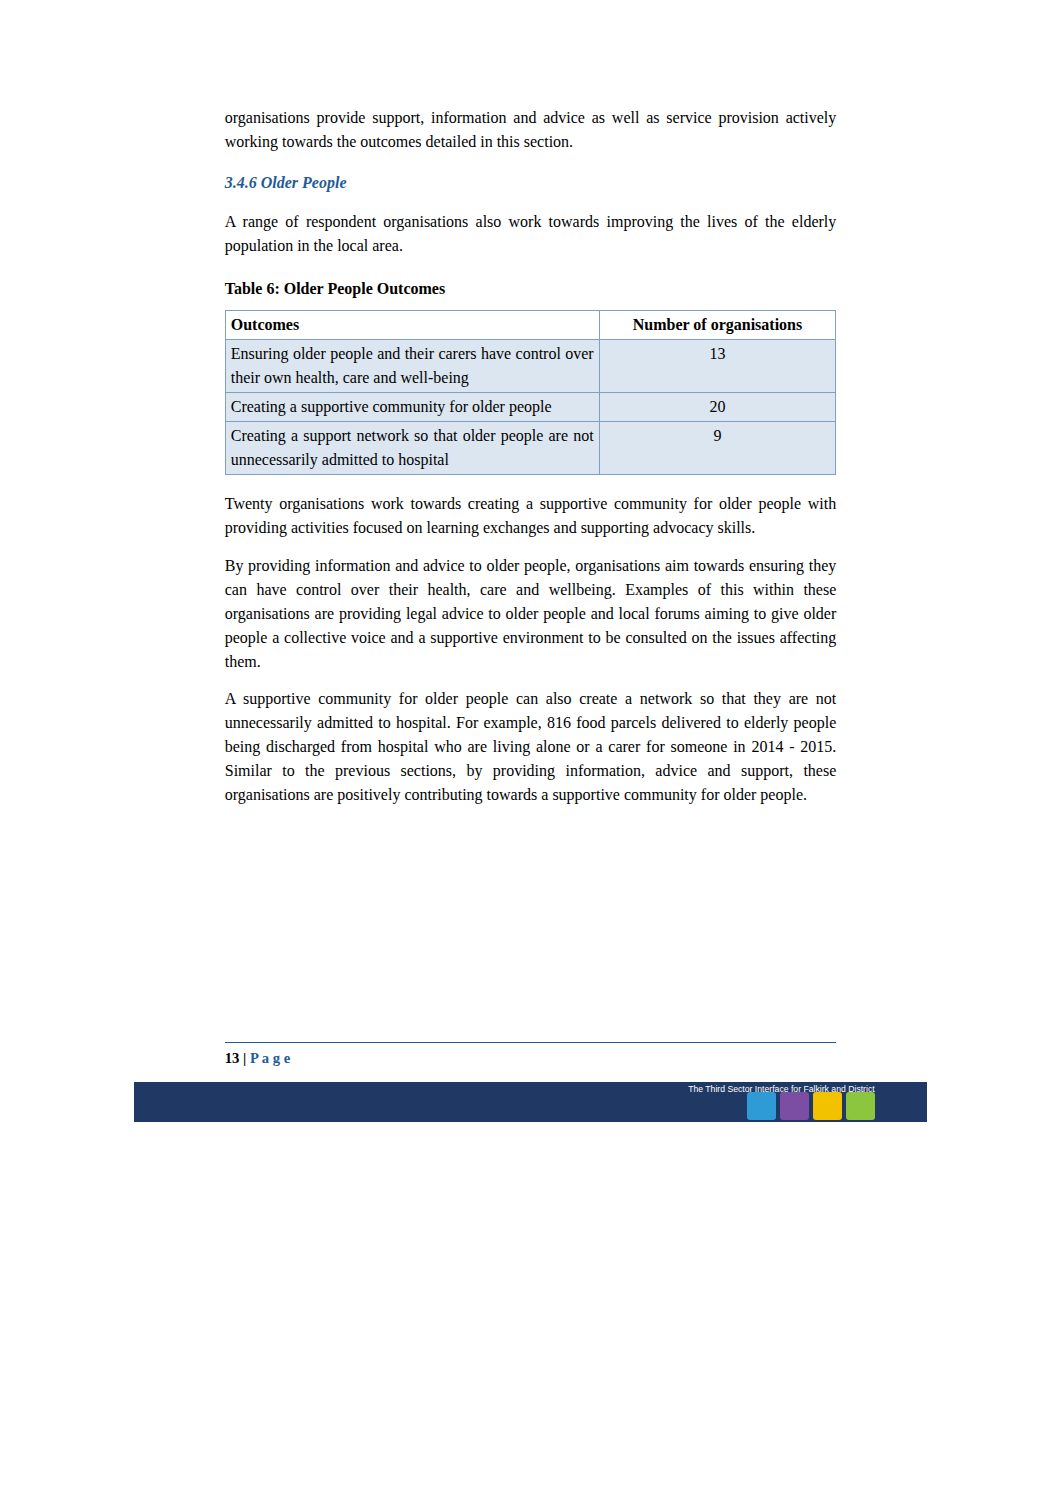organisations provide support, information and advice as well as service provision actively working towards the outcomes detailed in this section.
3.4.6 Older People
A range of respondent organisations also work towards improving the lives of the elderly population in the local area.
Table 6: Older People Outcomes
| Outcomes | Number of organisations |
| --- | --- |
| Ensuring older people and their carers have control over their own health, care and well-being | 13 |
| Creating a supportive community for older people | 20 |
| Creating a support network so that older people are not unnecessarily admitted to hospital | 9 |
Twenty organisations work towards creating a supportive community for older people with providing activities focused on learning exchanges and supporting advocacy skills.
By providing information and advice to older people, organisations aim towards ensuring they can have control over their health, care and wellbeing. Examples of this within these organisations are providing legal advice to older people and local forums aiming to give older people a collective voice and a supportive environment to be consulted on the issues affecting them.
A supportive community for older people can also create a network so that they are not unnecessarily admitted to hospital. For example, 816 food parcels delivered to elderly people being discharged from hospital who are living alone or a carer for someone in 2014 - 2015. Similar to the previous sections, by providing information, advice and support, these organisations are positively contributing towards a supportive community for older people.
13 | P a g e
CVS Falkirk
The Third Sector Interface for Falkirk and District